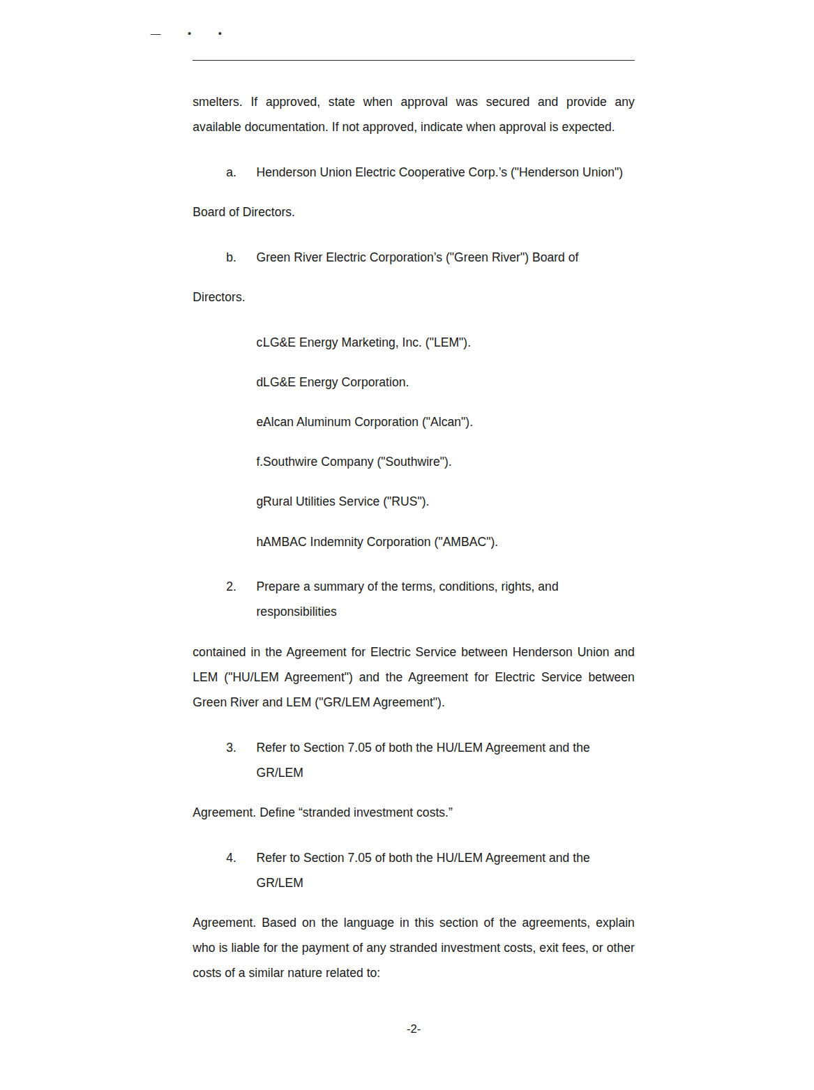— • •
smelters. If approved, state when approval was secured and provide any available documentation. If not approved, indicate when approval is expected.
a.
Henderson Union Electric Cooperative Corp.’s ("Henderson Union")
Board of Directors.
b.
Green River Electric Corporation’s ("Green River") Board of
Directors.
c.
LG&E Energy Marketing, Inc. ("LEM").
d.
LG&E Energy Corporation.
e.
Alcan Aluminum Corporation ("Alcan").
f.
Southwire Company ("Southwire").
g.
Rural Utilities Service ("RUS").
h.
AMBAC Indemnity Corporation ("AMBAC").
2.
Prepare a summary of the terms, conditions, rights, and responsibilities
contained in the Agreement for Electric Service between Henderson Union and LEM ("HU/LEM Agreement") and the Agreement for Electric Service between Green River and LEM ("GR/LEM Agreement").
3.
Refer to Section 7.05 of both the HU/LEM Agreement and the GR/LEM
Agreement. Define “stranded investment costs.”
4.
Refer to Section 7.05 of both the HU/LEM Agreement and the GR/LEM
Agreement. Based on the language in this section of the agreements, explain who is liable for the payment of any stranded investment costs, exit fees, or other costs of a similar nature related to:
-2-